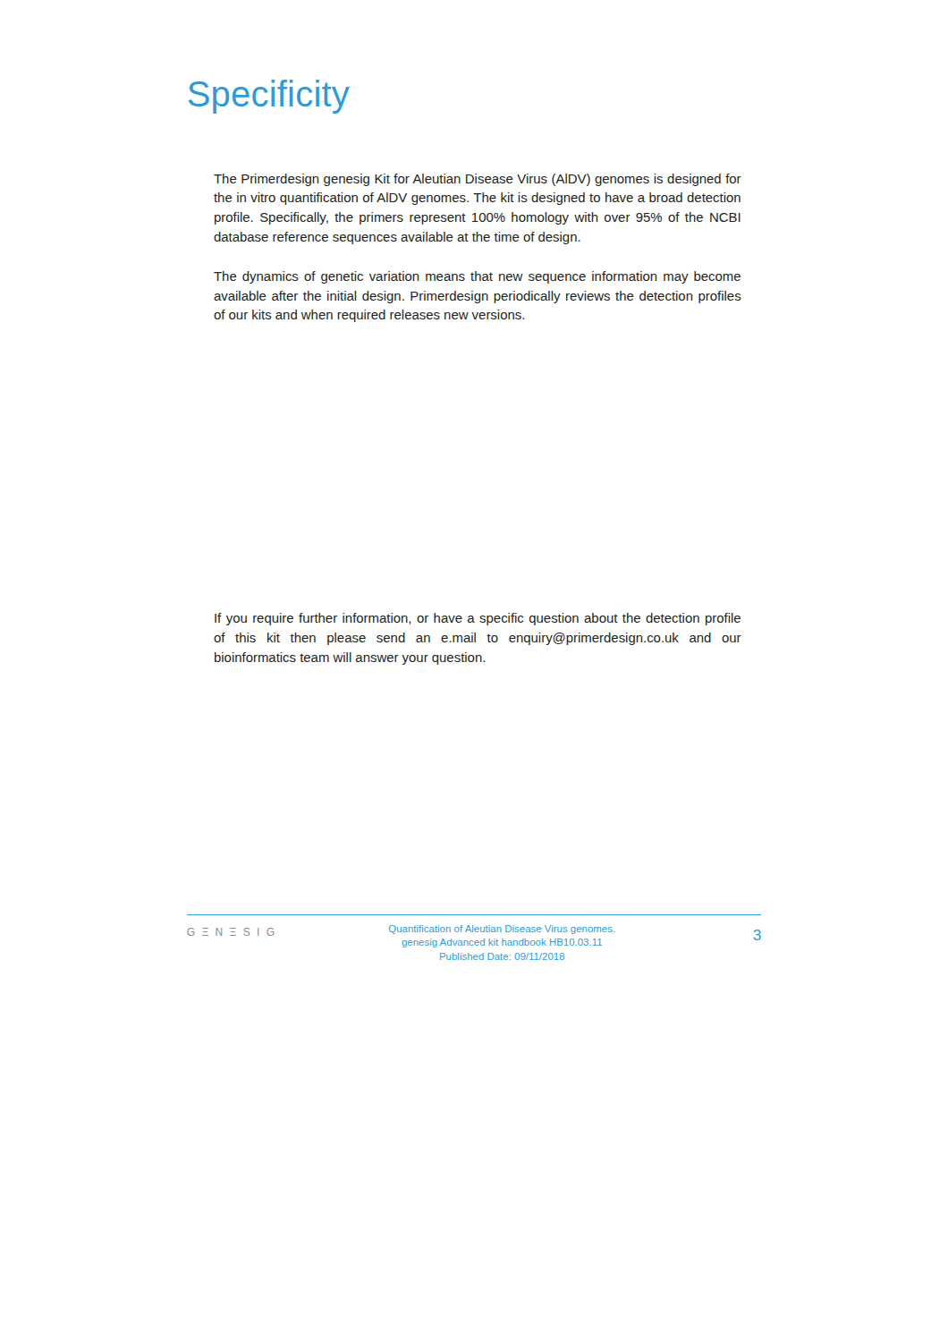Specificity
The Primerdesign genesig Kit for Aleutian Disease Virus (AlDV) genomes is designed for the in vitro quantification of AlDV genomes. The kit is designed to have a broad detection profile. Specifically, the primers represent 100% homology with over 95% of the NCBI database reference sequences available at the time of design.
The dynamics of genetic variation means that new sequence information may become available after the initial design. Primerdesign periodically reviews the detection profiles of our kits and when required releases new versions.
If you require further information, or have a specific question about the detection profile of this kit then please send an e.mail to enquiry@primerdesign.co.uk and our bioinformatics team will answer your question.
G Ξ N Ξ S I G
Quantification of Aleutian Disease Virus genomes.
genesig Advanced kit handbook HB10.03.11
Published Date: 09/11/2018
3